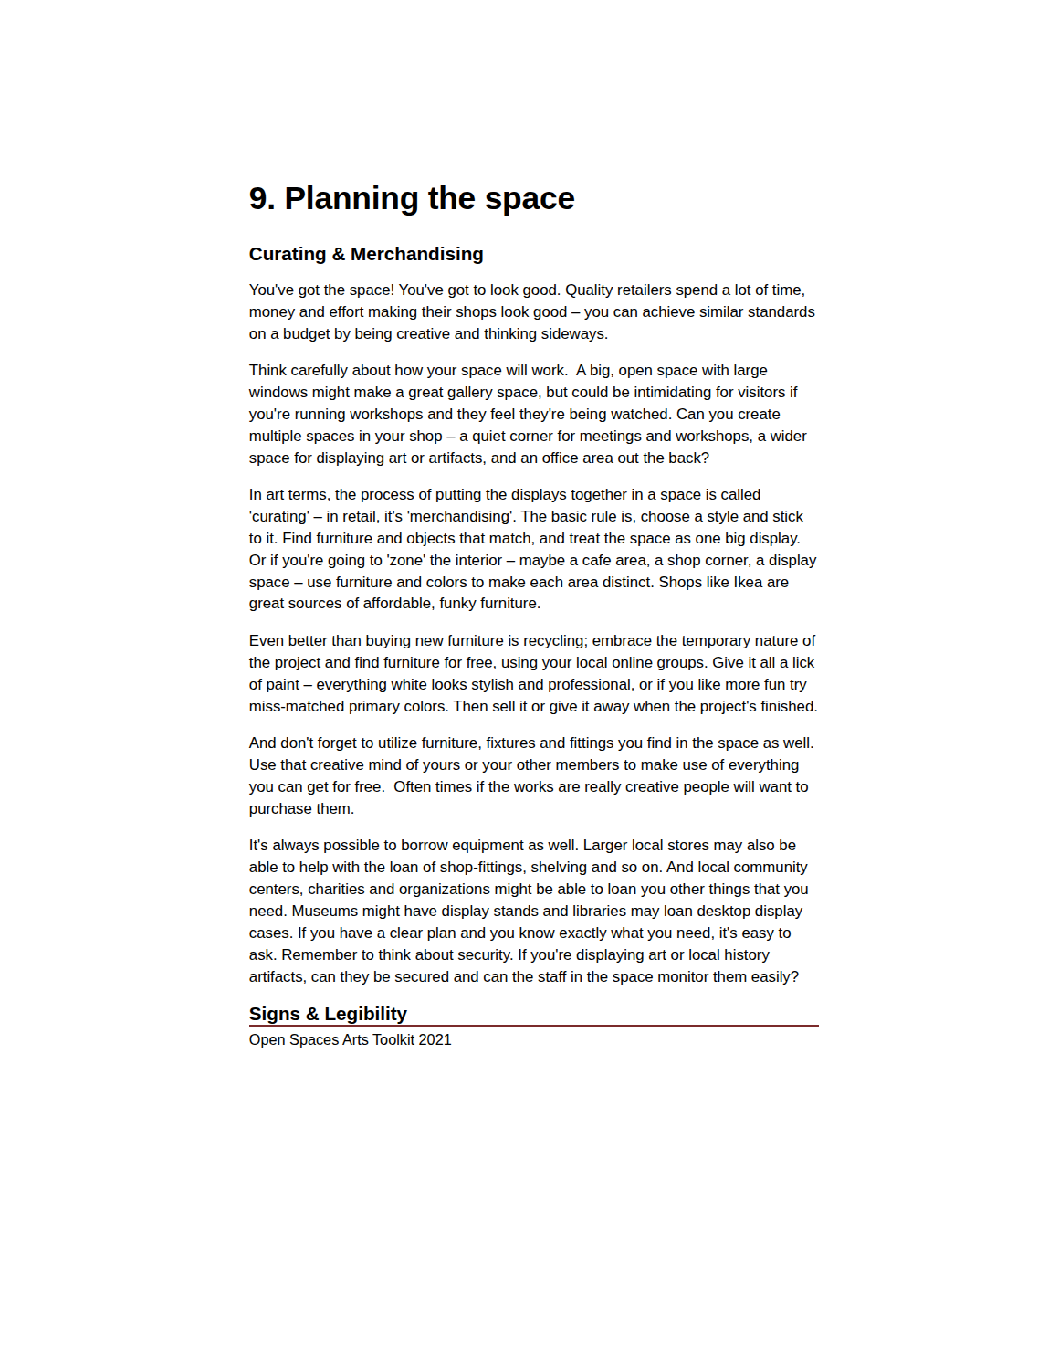9. Planning the space
Curating & Merchandising
You've got the space! You've got to look good. Quality retailers spend a lot of time, money and effort making their shops look good – you can achieve similar standards on a budget by being creative and thinking sideways.
Think carefully about how your space will work. A big, open space with large windows might make a great gallery space, but could be intimidating for visitors if you're running workshops and they feel they're being watched. Can you create multiple spaces in your shop – a quiet corner for meetings and workshops, a wider space for displaying art or artifacts, and an office area out the back?
In art terms, the process of putting the displays together in a space is called 'curating' – in retail, it's 'merchandising'. The basic rule is, choose a style and stick to it. Find furniture and objects that match, and treat the space as one big display. Or if you're going to 'zone' the interior – maybe a cafe area, a shop corner, a display space – use furniture and colors to make each area distinct. Shops like Ikea are great sources of affordable, funky furniture.
Even better than buying new furniture is recycling; embrace the temporary nature of the project and find furniture for free, using your local online groups. Give it all a lick of paint – everything white looks stylish and professional, or if you like more fun try miss-matched primary colors. Then sell it or give it away when the project's finished.
And don't forget to utilize furniture, fixtures and fittings you find in the space as well. Use that creative mind of yours or your other members to make use of everything you can get for free. Often times if the works are really creative people will want to purchase them.
It's always possible to borrow equipment as well. Larger local stores may also be able to help with the loan of shop-fittings, shelving and so on. And local community centers, charities and organizations might be able to loan you other things that you need. Museums might have display stands and libraries may loan desktop display cases. If you have a clear plan and you know exactly what you need, it's easy to ask. Remember to think about security. If you're displaying art or local history artifacts, can they be secured and can the staff in the space monitor them easily?
Signs & Legibility
Open Spaces Arts Toolkit 2021